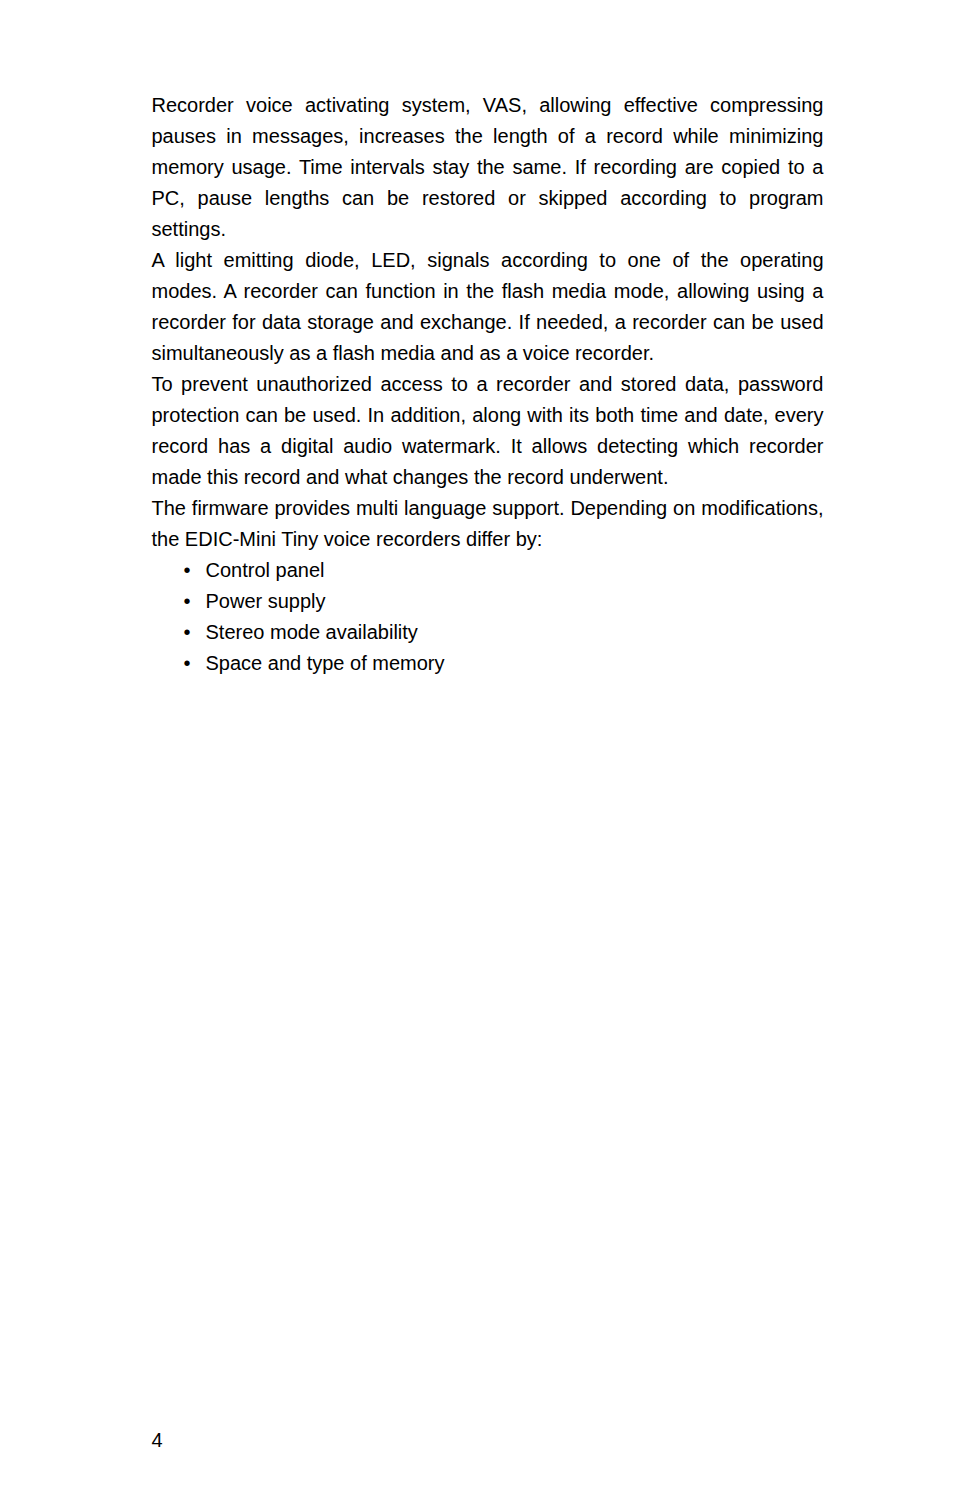Recorder voice activating system, VAS, allowing effective compressing pauses in messages, increases the length of a record while minimizing memory usage. Time intervals stay the same. If recording are copied to a PC, pause lengths can be restored or skipped according to program settings.
A light emitting diode, LED, signals according to one of the operating modes. A recorder can function in the flash media mode, allowing using a recorder for data storage and exchange. If needed, a recorder can be used simultaneously as a flash media and as a voice recorder.
To prevent unauthorized access to a recorder and stored data, password protection can be used. In addition, along with its both time and date, every record has a digital audio watermark. It allows detecting which recorder made this record and what changes the record underwent.
The firmware provides multi language support. Depending on modifications, the EDIC-Mini Tiny voice recorders differ by:
Control panel
Power supply
Stereo mode availability
Space and type of memory
4